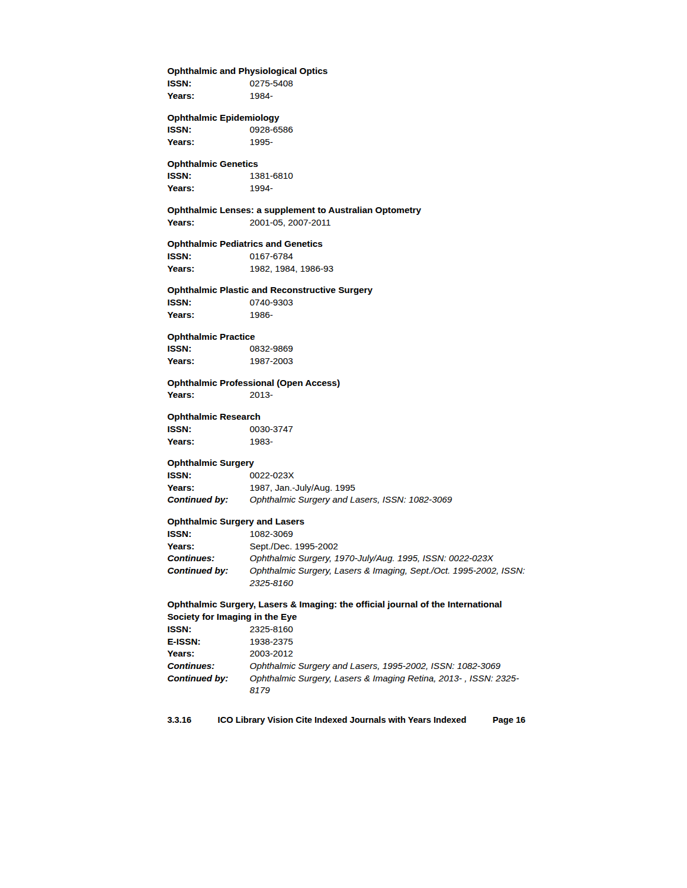Ophthalmic and Physiological Optics
ISSN: 0275-5408
Years: 1984-
Ophthalmic Epidemiology
ISSN: 0928-6586
Years: 1995-
Ophthalmic Genetics
ISSN: 1381-6810
Years: 1994-
Ophthalmic Lenses: a supplement to Australian Optometry
Years: 2001-05, 2007-2011
Ophthalmic Pediatrics and Genetics
ISSN: 0167-6784
Years: 1982, 1984, 1986-93
Ophthalmic Plastic and Reconstructive Surgery
ISSN: 0740-9303
Years: 1986-
Ophthalmic Practice
ISSN: 0832-9869
Years: 1987-2003
Ophthalmic Professional (Open Access)
Years: 2013-
Ophthalmic Research
ISSN: 0030-3747
Years: 1983-
Ophthalmic Surgery
ISSN: 0022-023X
Years: 1987, Jan.-July/Aug. 1995
Continued by: Ophthalmic Surgery and Lasers, ISSN: 1082-3069
Ophthalmic Surgery and Lasers
ISSN: 1082-3069
Years: Sept./Dec. 1995-2002
Continues: Ophthalmic Surgery, 1970-July/Aug. 1995, ISSN: 0022-023X
Continued by: Ophthalmic Surgery, Lasers & Imaging, Sept./Oct. 1995-2002, ISSN: 2325-8160
Ophthalmic Surgery, Lasers & Imaging: the official journal of the International Society for Imaging in the Eye
ISSN: 2325-8160
E-ISSN: 1938-2375
Years: 2003-2012
Continues: Ophthalmic Surgery and Lasers, 1995-2002, ISSN: 1082-3069
Continued by: Ophthalmic Surgery, Lasers & Imaging Retina, 2013- , ISSN: 2325-8179
3.3.16 ICO Library Vision Cite Indexed Journals with Years Indexed Page 16